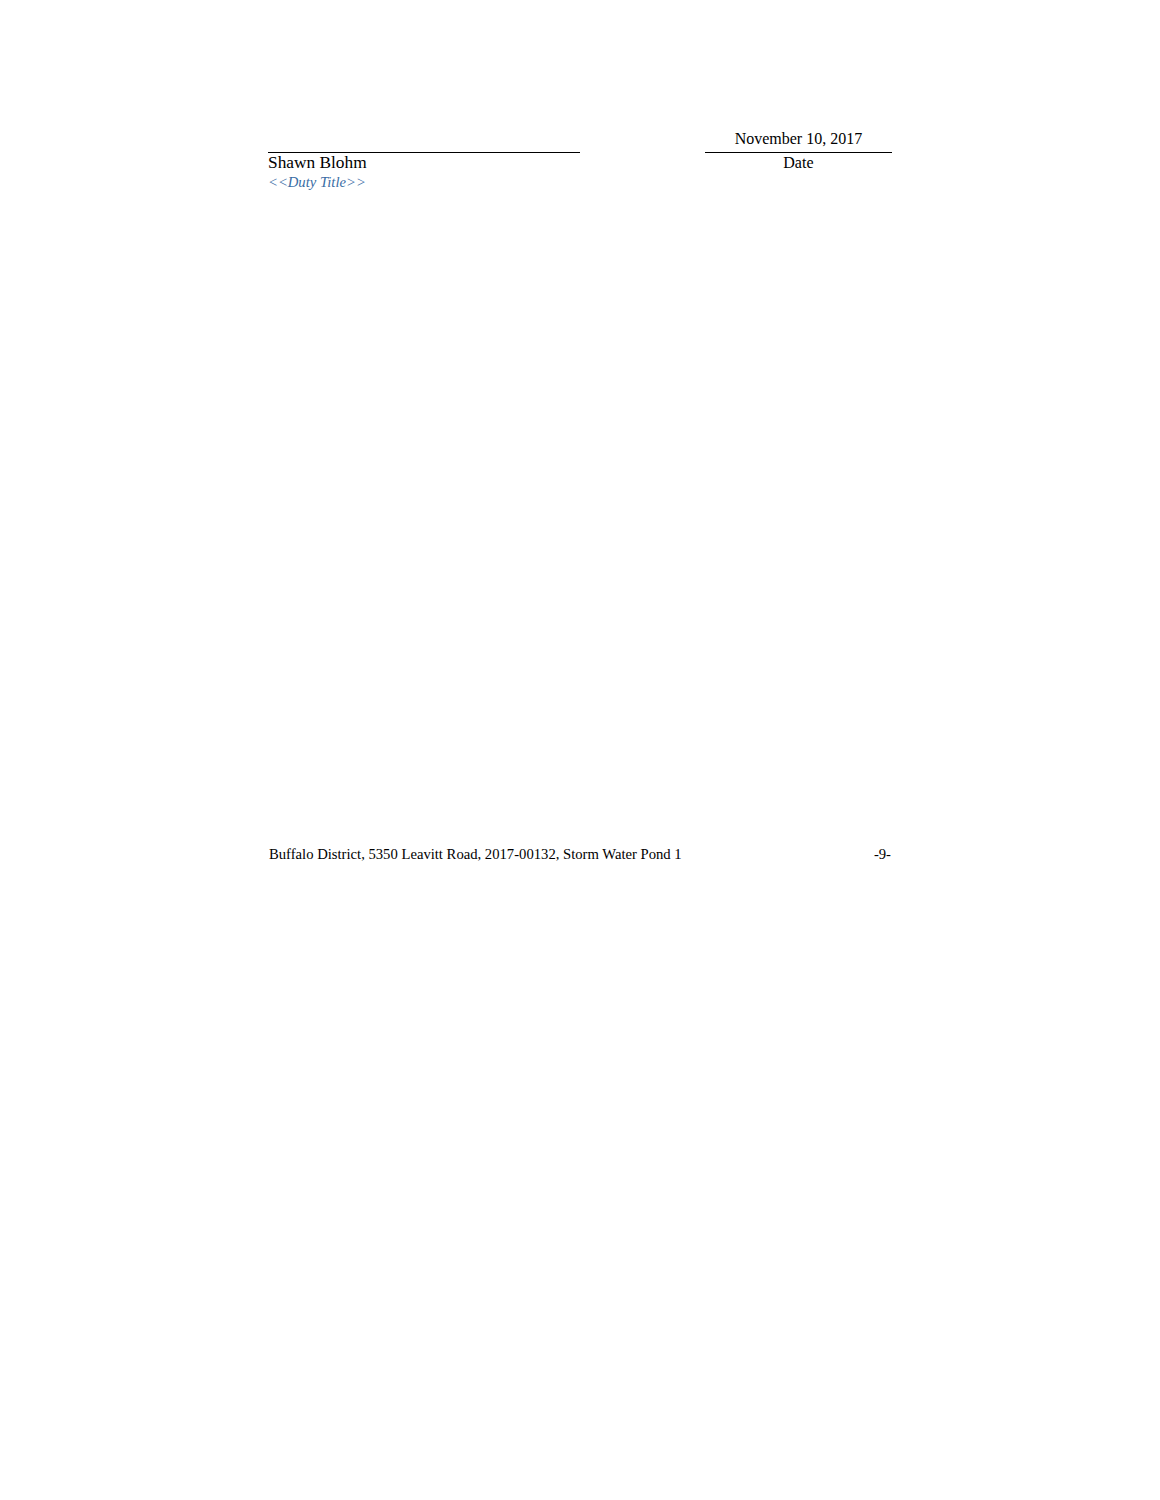| | | November 10, 2017 |
| Shawn Blohm | | Date |
| << Duty Title >> | | |
| Buffalo District, 5350 Leavitt Road, 2017-00132, Storm Water Pond 1 | -9- |